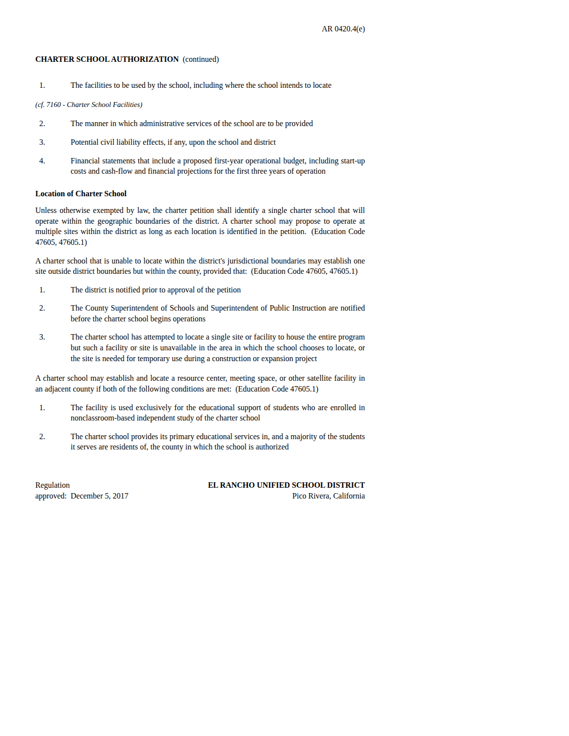AR 0420.4(e)
CHARTER SCHOOL AUTHORIZATION (continued)
The facilities to be used by the school, including where the school intends to locate
(cf. 7160 - Charter School Facilities)
The manner in which administrative services of the school are to be provided
Potential civil liability effects, if any, upon the school and district
Financial statements that include a proposed first-year operational budget, including start-up costs and cash-flow and financial projections for the first three years of operation
Location of Charter School
Unless otherwise exempted by law, the charter petition shall identify a single charter school that will operate within the geographic boundaries of the district. A charter school may propose to operate at multiple sites within the district as long as each location is identified in the petition. (Education Code 47605, 47605.1)
A charter school that is unable to locate within the district's jurisdictional boundaries may establish one site outside district boundaries but within the county, provided that: (Education Code 47605, 47605.1)
The district is notified prior to approval of the petition
The County Superintendent of Schools and Superintendent of Public Instruction are notified before the charter school begins operations
The charter school has attempted to locate a single site or facility to house the entire program but such a facility or site is unavailable in the area in which the school chooses to locate, or the site is needed for temporary use during a construction or expansion project
A charter school may establish and locate a resource center, meeting space, or other satellite facility in an adjacent county if both of the following conditions are met: (Education Code 47605.1)
The facility is used exclusively for the educational support of students who are enrolled in nonclassroom-based independent study of the charter school
The charter school provides its primary educational services in, and a majority of the students it serves are residents of, the county in which the school is authorized
Regulation
approved: December 5, 2017
EL RANCHO UNIFIED SCHOOL DISTRICT
Pico Rivera, California